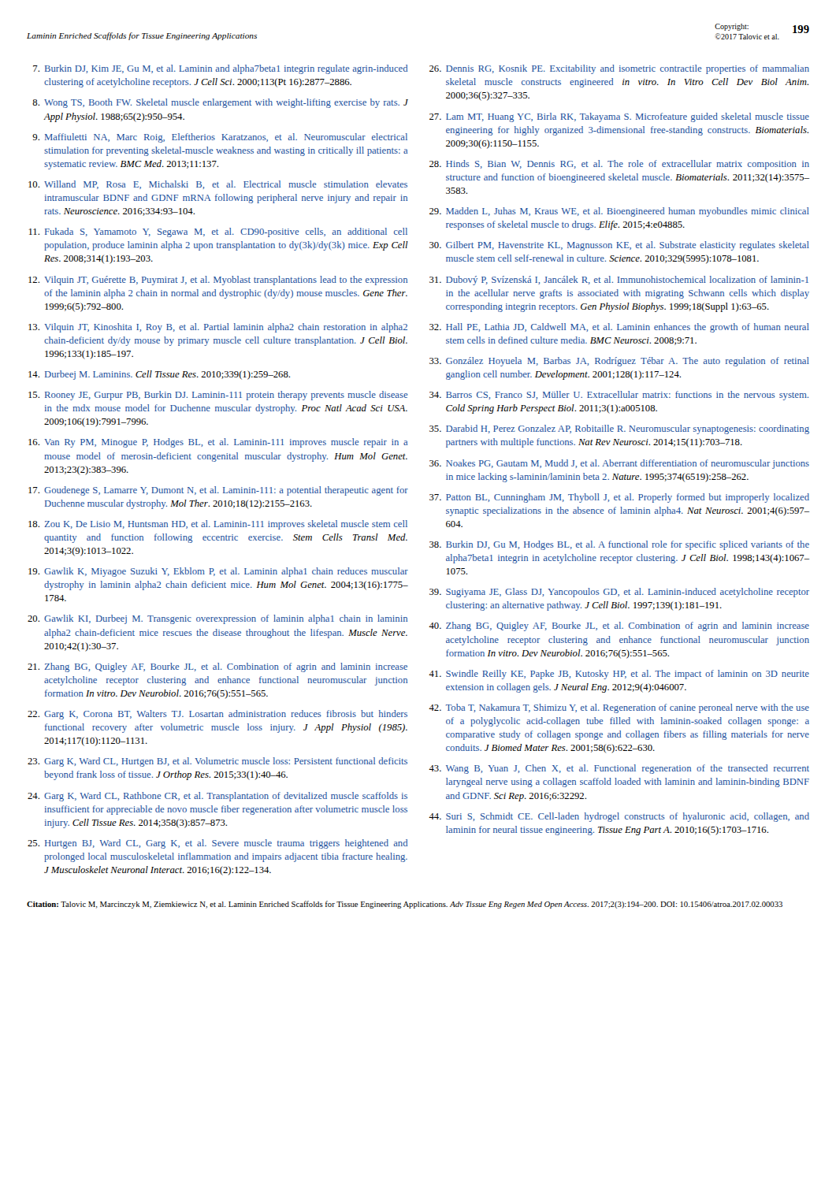Laminin Enriched Scaffolds for Tissue Engineering Applications
Copyright:
©2017 Talovic et al.
199
Burkin DJ, Kim JE, Gu M, et al. Laminin and alpha7beta1 integrin regulate agrin-induced clustering of acetylcholine receptors. J Cell Sci. 2000;113(Pt 16):2877–2886.
Wong TS, Booth FW. Skeletal muscle enlargement with weight-lifting exercise by rats. J Appl Physiol. 1988;65(2):950–954.
Maffiuletti NA, Marc Roig, Eleftherios Karatzanos, et al. Neuromuscular electrical stimulation for preventing skeletal-muscle weakness and wasting in critically ill patients: a systematic review. BMC Med. 2013;11:137.
Willand MP, Rosa E, Michalski B, et al. Electrical muscle stimulation elevates intramuscular BDNF and GDNF mRNA following peripheral nerve injury and repair in rats. Neuroscience. 2016;334:93–104.
Fukada S, Yamamoto Y, Segawa M, et al. CD90-positive cells, an additional cell population, produce laminin alpha 2 upon transplantation to dy(3k)/dy(3k) mice. Exp Cell Res. 2008;314(1):193–203.
Vilquin JT, Guérette B, Puymirat J, et al. Myoblast transplantations lead to the expression of the laminin alpha 2 chain in normal and dystrophic (dy/dy) mouse muscles. Gene Ther. 1999;6(5):792–800.
Vilquin JT, Kinoshita I, Roy B, et al. Partial laminin alpha2 chain restoration in alpha2 chain-deficient dy/dy mouse by primary muscle cell culture transplantation. J Cell Biol. 1996;133(1):185–197.
Durbeej M. Laminins. Cell Tissue Res. 2010;339(1):259–268.
Rooney JE, Gurpur PB, Burkin DJ. Laminin-111 protein therapy prevents muscle disease in the mdx mouse model for Duchenne muscular dystrophy. Proc Natl Acad Sci USA. 2009;106(19):7991–7996.
Van Ry PM, Minogue P, Hodges BL, et al. Laminin-111 improves muscle repair in a mouse model of merosin-deficient congenital muscular dystrophy. Hum Mol Genet. 2013;23(2):383–396.
Goudenege S, Lamarre Y, Dumont N, et al. Laminin-111: a potential therapeutic agent for Duchenne muscular dystrophy. Mol Ther. 2010;18(12):2155–2163.
Zou K, De Lisio M, Huntsman HD, et al. Laminin-111 improves skeletal muscle stem cell quantity and function following eccentric exercise. Stem Cells Transl Med. 2014;3(9):1013–1022.
Gawlik K, Miyagoe Suzuki Y, Ekblom P, et al. Laminin alpha1 chain reduces muscular dystrophy in laminin alpha2 chain deficient mice. Hum Mol Genet. 2004;13(16):1775–1784.
Gawlik KI, Durbeej M. Transgenic overexpression of laminin alpha1 chain in laminin alpha2 chain-deficient mice rescues the disease throughout the lifespan. Muscle Nerve. 2010;42(1):30–37.
Zhang BG, Quigley AF, Bourke JL, et al. Combination of agrin and laminin increase acetylcholine receptor clustering and enhance functional neuromuscular junction formation In vitro. Dev Neurobiol. 2016;76(5):551–565.
Garg K, Corona BT, Walters TJ. Losartan administration reduces fibrosis but hinders functional recovery after volumetric muscle loss injury. J Appl Physiol (1985). 2014;117(10):1120–1131.
Garg K, Ward CL, Hurtgen BJ, et al. Volumetric muscle loss: Persistent functional deficits beyond frank loss of tissue. J Orthop Res. 2015;33(1):40–46.
Garg K, Ward CL, Rathbone CR, et al. Transplantation of devitalized muscle scaffolds is insufficient for appreciable de novo muscle fiber regeneration after volumetric muscle loss injury. Cell Tissue Res. 2014;358(3):857–873.
Hurtgen BJ, Ward CL, Garg K, et al. Severe muscle trauma triggers heightened and prolonged local musculoskeletal inflammation and impairs adjacent tibia fracture healing. J Musculoskelet Neuronal Interact. 2016;16(2):122–134.
Dennis RG, Kosnik PE. Excitability and isometric contractile properties of mammalian skeletal muscle constructs engineered in vitro. In Vitro Cell Dev Biol Anim. 2000;36(5):327–335.
Lam MT, Huang YC, Birla RK, Takayama S. Microfeature guided skeletal muscle tissue engineering for highly organized 3-dimensional free-standing constructs. Biomaterials. 2009;30(6):1150–1155.
Hinds S, Bian W, Dennis RG, et al. The role of extracellular matrix composition in structure and function of bioengineered skeletal muscle. Biomaterials. 2011;32(14):3575–3583.
Madden L, Juhas M, Kraus WE, et al. Bioengineered human myobundles mimic clinical responses of skeletal muscle to drugs. Elife. 2015;4:e04885.
Gilbert PM, Havenstrite KL, Magnusson KE, et al. Substrate elasticity regulates skeletal muscle stem cell self-renewal in culture. Science. 2010;329(5995):1078–1081.
Dubový P, Svízenská I, Jancálek R, et al. Immunohistochemical localization of laminin-1 in the acellular nerve grafts is associated with migrating Schwann cells which display corresponding integrin receptors. Gen Physiol Biophys. 1999;18(Suppl 1):63–65.
Hall PE, Lathia JD, Caldwell MA, et al. Laminin enhances the growth of human neural stem cells in defined culture media. BMC Neurosci. 2008;9:71.
González Hoyuela M, Barbas JA, Rodríguez Tébar A. The auto regulation of retinal ganglion cell number. Development. 2001;128(1):117–124.
Barros CS, Franco SJ, Müller U. Extracellular matrix: functions in the nervous system. Cold Spring Harb Perspect Biol. 2011;3(1):a005108.
Darabid H, Perez Gonzalez AP, Robitaille R. Neuromuscular synaptogenesis: coordinating partners with multiple functions. Nat Rev Neurosci. 2014;15(11):703–718.
Noakes PG, Gautam M, Mudd J, et al. Aberrant differentiation of neuromuscular junctions in mice lacking s-laminin/laminin beta 2. Nature. 1995;374(6519):258–262.
Patton BL, Cunningham JM, Thyboll J, et al. Properly formed but improperly localized synaptic specializations in the absence of laminin alpha4. Nat Neurosci. 2001;4(6):597–604.
Burkin DJ, Gu M, Hodges BL, et al. A functional role for specific spliced variants of the alpha7beta1 integrin in acetylcholine receptor clustering. J Cell Biol. 1998;143(4):1067–1075.
Sugiyama JE, Glass DJ, Yancopoulos GD, et al. Laminin-induced acetylcholine receptor clustering: an alternative pathway. J Cell Biol. 1997;139(1):181–191.
Zhang BG, Quigley AF, Bourke JL, et al. Combination of agrin and laminin increase acetylcholine receptor clustering and enhance functional neuromuscular junction formation In vitro. Dev Neurobiol. 2016;76(5):551–565.
Swindle Reilly KE, Papke JB, Kutosky HP, et al. The impact of laminin on 3D neurite extension in collagen gels. J Neural Eng. 2012;9(4):046007.
Toba T, Nakamura T, Shimizu Y, et al. Regeneration of canine peroneal nerve with the use of a polyglycolic acid-collagen tube filled with laminin-soaked collagen sponge: a comparative study of collagen sponge and collagen fibers as filling materials for nerve conduits. J Biomed Mater Res. 2001;58(6):622–630.
Wang B, Yuan J, Chen X, et al. Functional regeneration of the transected recurrent laryngeal nerve using a collagen scaffold loaded with laminin and laminin-binding BDNF and GDNF. Sci Rep. 2016;6:32292.
Suri S, Schmidt CE. Cell-laden hydrogel constructs of hyaluronic acid, collagen, and laminin for neural tissue engineering. Tissue Eng Part A. 2010;16(5):1703–1716.
Citation: Talovic M, Marcinczyk M, Ziemkiewicz N, et al. Laminin Enriched Scaffolds for Tissue Engineering Applications. Adv Tissue Eng Regen Med Open Access. 2017;2(3):194–200. DOI: 10.15406/atroa.2017.02.00033